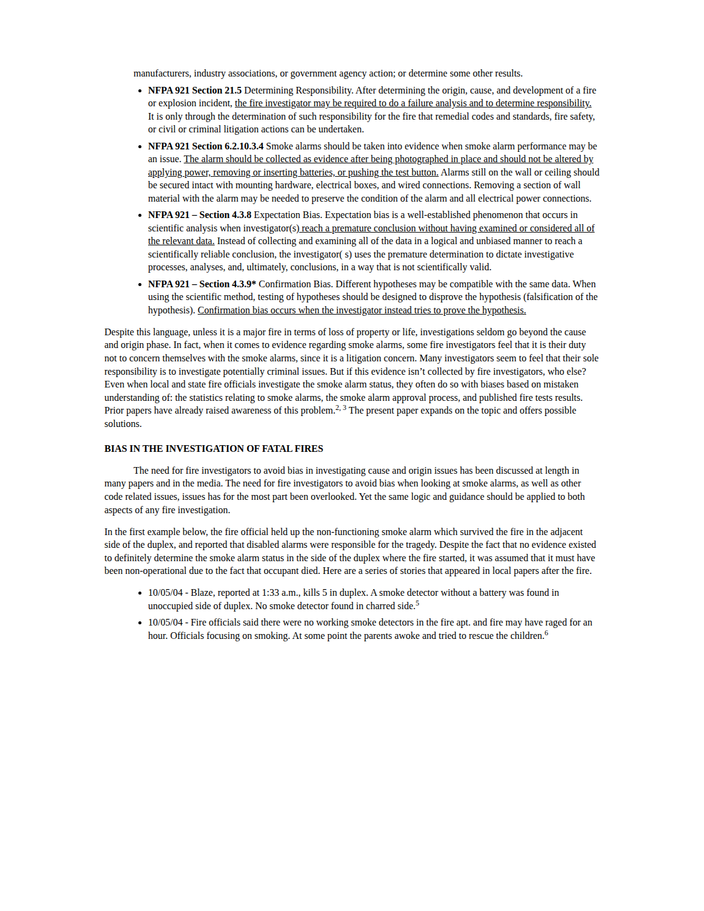manufacturers, industry associations, or government agency action; or determine some other results.
NFPA 921 Section 21.5 Determining Responsibility. After determining the origin, cause, and development of a fire or explosion incident, the fire investigator may be required to do a failure analysis and to determine responsibility. It is only through the determination of such responsibility for the fire that remedial codes and standards, fire safety, or civil or criminal litigation actions can be undertaken.
NFPA 921 Section 6.2.10.3.4 Smoke alarms should be taken into evidence when smoke alarm performance may be an issue. The alarm should be collected as evidence after being photographed in place and should not be altered by applying power, removing or inserting batteries, or pushing the test button. Alarms still on the wall or ceiling should be secured intact with mounting hardware, electrical boxes, and wired connections. Removing a section of wall material with the alarm may be needed to preserve the condition of the alarm and all electrical power connections.
NFPA 921 – Section 4.3.8 Expectation Bias. Expectation bias is a well-established phenomenon that occurs in scientific analysis when investigator(s) reach a premature conclusion without having examined or considered all of the relevant data. Instead of collecting and examining all of the data in a logical and unbiased manner to reach a scientifically reliable conclusion, the investigator( s) uses the premature determination to dictate investigative processes, analyses, and, ultimately, conclusions, in a way that is not scientifically valid.
NFPA 921 – Section 4.3.9* Confirmation Bias. Different hypotheses may be compatible with the same data. When using the scientific method, testing of hypotheses should be designed to disprove the hypothesis (falsification of the hypothesis). Confirmation bias occurs when the investigator instead tries to prove the hypothesis.
Despite this language, unless it is a major fire in terms of loss of property or life, investigations seldom go beyond the cause and origin phase. In fact, when it comes to evidence regarding smoke alarms, some fire investigators feel that it is their duty not to concern themselves with the smoke alarms, since it is a litigation concern. Many investigators seem to feel that their sole responsibility is to investigate potentially criminal issues. But if this evidence isn’t collected by fire investigators, who else? Even when local and state fire officials investigate the smoke alarm status, they often do so with biases based on mistaken understanding of: the statistics relating to smoke alarms, the smoke alarm approval process, and published fire tests results. Prior papers have already raised awareness of this problem.2, 3 The present paper expands on the topic and offers possible solutions.
BIAS IN THE INVESTIGATION OF FATAL FIRES
The need for fire investigators to avoid bias in investigating cause and origin issues has been discussed at length in many papers and in the media. The need for fire investigators to avoid bias when looking at smoke alarms, as well as other code related issues, issues has for the most part been overlooked. Yet the same logic and guidance should be applied to both aspects of any fire investigation.
In the first example below, the fire official held up the non-functioning smoke alarm which survived the fire in the adjacent side of the duplex, and reported that disabled alarms were responsible for the tragedy. Despite the fact that no evidence existed to definitely determine the smoke alarm status in the side of the duplex where the fire started, it was assumed that it must have been non-operational due to the fact that occupant died. Here are a series of stories that appeared in local papers after the fire.
10/05/04 - Blaze, reported at 1:33 a.m., kills 5 in duplex. A smoke detector without a battery was found in unoccupied side of duplex. No smoke detector found in charred side.5
10/05/04 - Fire officials said there were no working smoke detectors in the fire apt. and fire may have raged for an hour. Officials focusing on smoking. At some point the parents awoke and tried to rescue the children.6